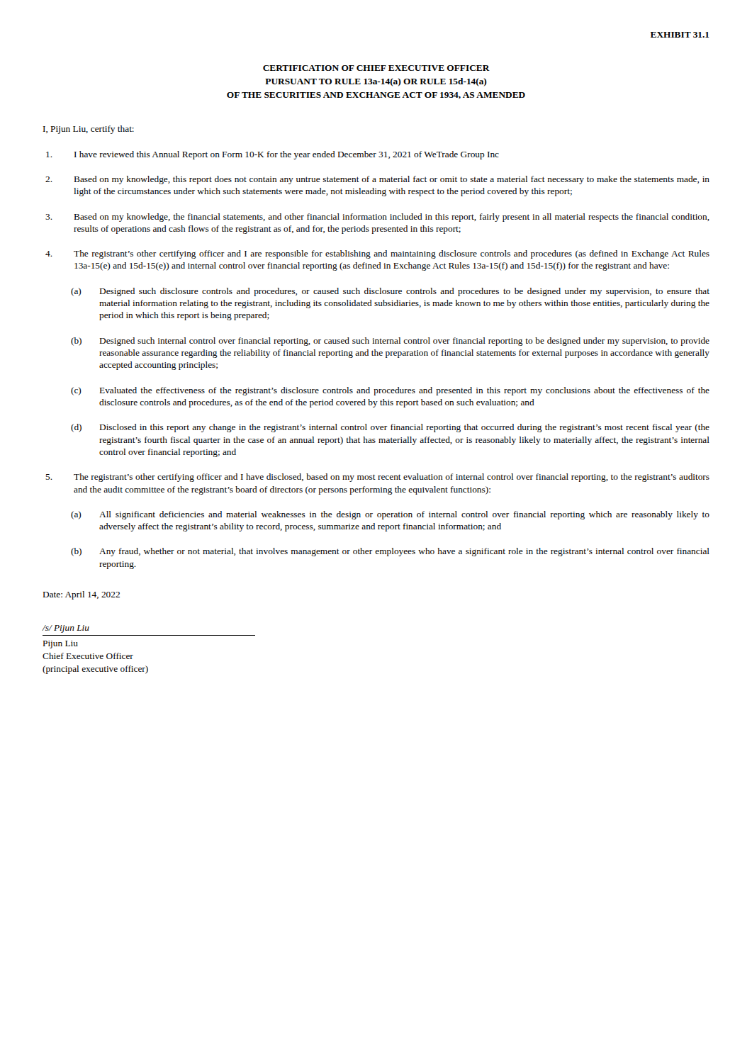EXHIBIT 31.1
CERTIFICATION OF CHIEF EXECUTIVE OFFICER
PURSUANT TO RULE 13a-14(a) OR RULE 15d-14(a)
OF THE SECURITIES AND EXCHANGE ACT OF 1934, AS AMENDED
I, Pijun Liu, certify that:
1.
I have reviewed this Annual Report on Form 10-K for the year ended December 31, 2021 of WeTrade Group Inc
2.
Based on my knowledge, this report does not contain any untrue statement of a material fact or omit to state a material fact necessary to make the statements made, in light of the circumstances under which such statements were made, not misleading with respect to the period covered by this report;
3.
Based on my knowledge, the financial statements, and other financial information included in this report, fairly present in all material respects the financial condition, results of operations and cash flows of the registrant as of, and for, the periods presented in this report;
4.
The registrant’s other certifying officer and I are responsible for establishing and maintaining disclosure controls and procedures (as defined in Exchange Act Rules 13a-15(e) and 15d-15(e)) and internal control over financial reporting (as defined in Exchange Act Rules 13a-15(f) and 15d-15(f)) for the registrant and have:
(a)
Designed such disclosure controls and procedures, or caused such disclosure controls and procedures to be designed under my supervision, to ensure that material information relating to the registrant, including its consolidated subsidiaries, is made known to me by others within those entities, particularly during the period in which this report is being prepared;
(b)
Designed such internal control over financial reporting, or caused such internal control over financial reporting to be designed under my supervision, to provide reasonable assurance regarding the reliability of financial reporting and the preparation of financial statements for external purposes in accordance with generally accepted accounting principles;
(c)
Evaluated the effectiveness of the registrant’s disclosure controls and procedures and presented in this report my conclusions about the effectiveness of the disclosure controls and procedures, as of the end of the period covered by this report based on such evaluation; and
(d)
Disclosed in this report any change in the registrant’s internal control over financial reporting that occurred during the registrant’s most recent fiscal year (the registrant’s fourth fiscal quarter in the case of an annual report) that has materially affected, or is reasonably likely to materially affect, the registrant’s internal control over financial reporting; and
5.
The registrant’s other certifying officer and I have disclosed, based on my most recent evaluation of internal control over financial reporting, to the registrant’s auditors and the audit committee of the registrant’s board of directors (or persons performing the equivalent functions):
(a)
All significant deficiencies and material weaknesses in the design or operation of internal control over financial reporting which are reasonably likely to adversely affect the registrant’s ability to record, process, summarize and report financial information; and
(b)
Any fraud, whether or not material, that involves management or other employees who have a significant role in the registrant’s internal control over financial reporting.
Date: April 14, 2022
/s/ Pijun Liu
Pijun Liu
Chief Executive Officer
(principal executive officer)